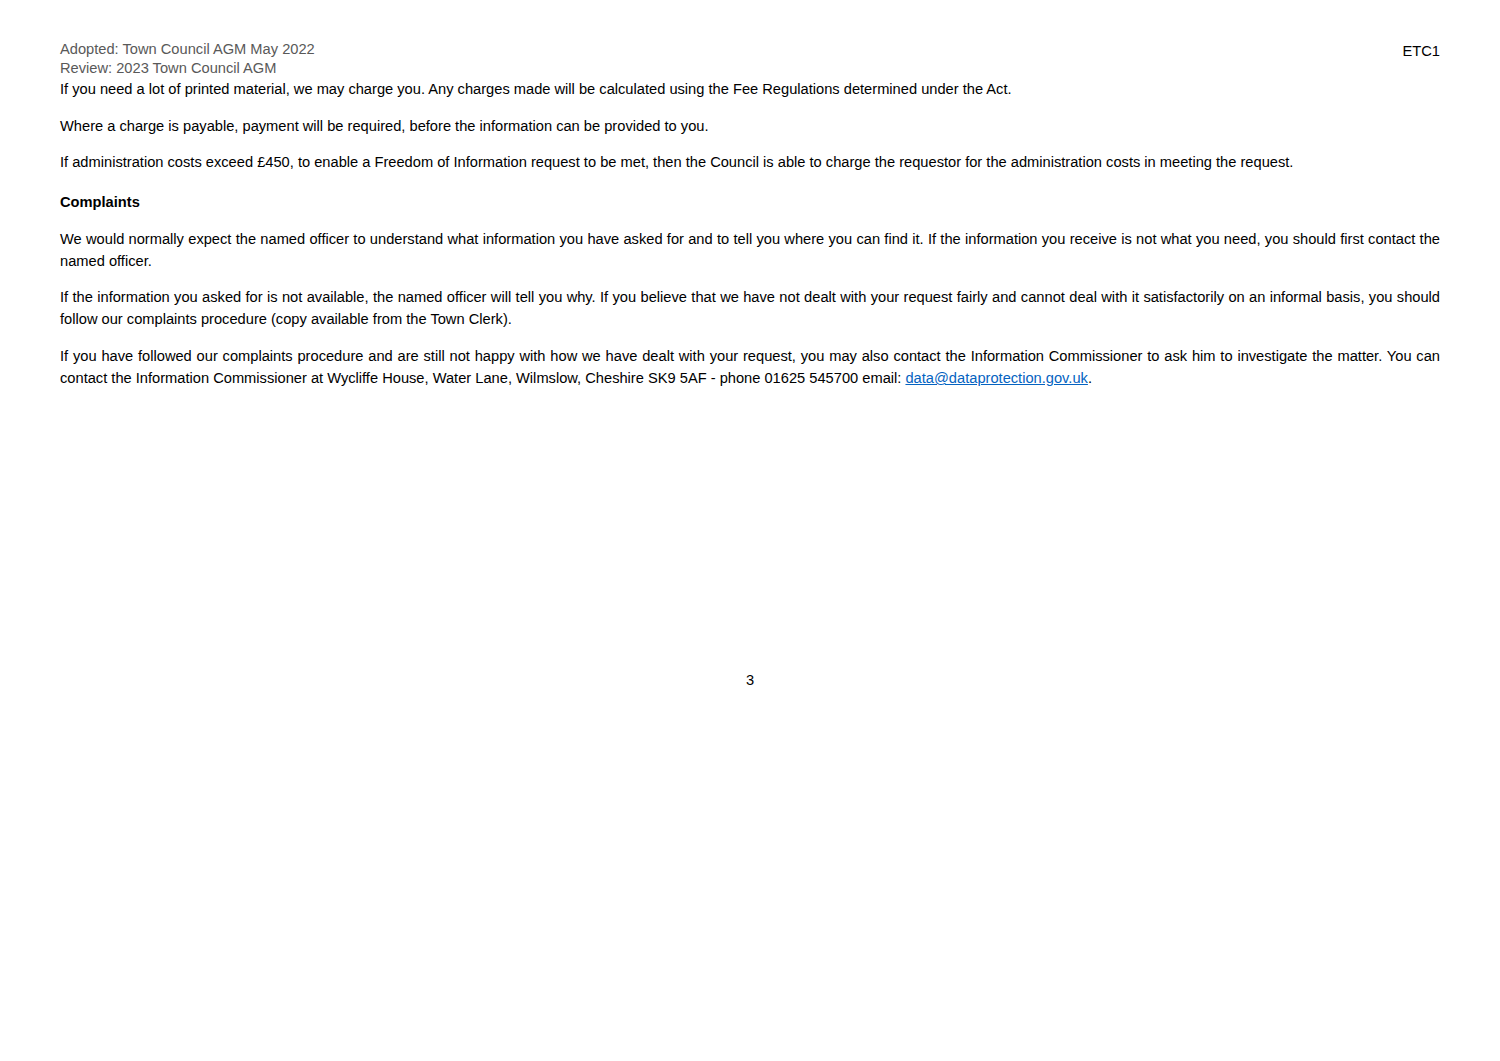Adopted: Town Council AGM May 2022
Review: 2023 Town Council AGM
ETC1
If you need a lot of printed material, we may charge you. Any charges made will be calculated using the Fee Regulations determined under the Act.
Where a charge is payable, payment will be required, before the information can be provided to you.
If administration costs exceed £450, to enable a Freedom of Information request to be met, then the Council is able to charge the requestor for the administration costs in meeting the request.
Complaints
We would normally expect the named officer to understand what information you have asked for and to tell you where you can find it. If the information you receive is not what you need, you should first contact the named officer.
If the information you asked for is not available, the named officer will tell you why. If you believe that we have not dealt with your request fairly and cannot deal with it satisfactorily on an informal basis, you should follow our complaints procedure (copy available from the Town Clerk).
If you have followed our complaints procedure and are still not happy with how we have dealt with your request, you may also contact the Information Commissioner to ask him to investigate the matter. You can contact the Information Commissioner at Wycliffe House, Water Lane, Wilmslow, Cheshire SK9 5AF - phone 01625 545700 email: data@dataprotection.gov.uk.
3